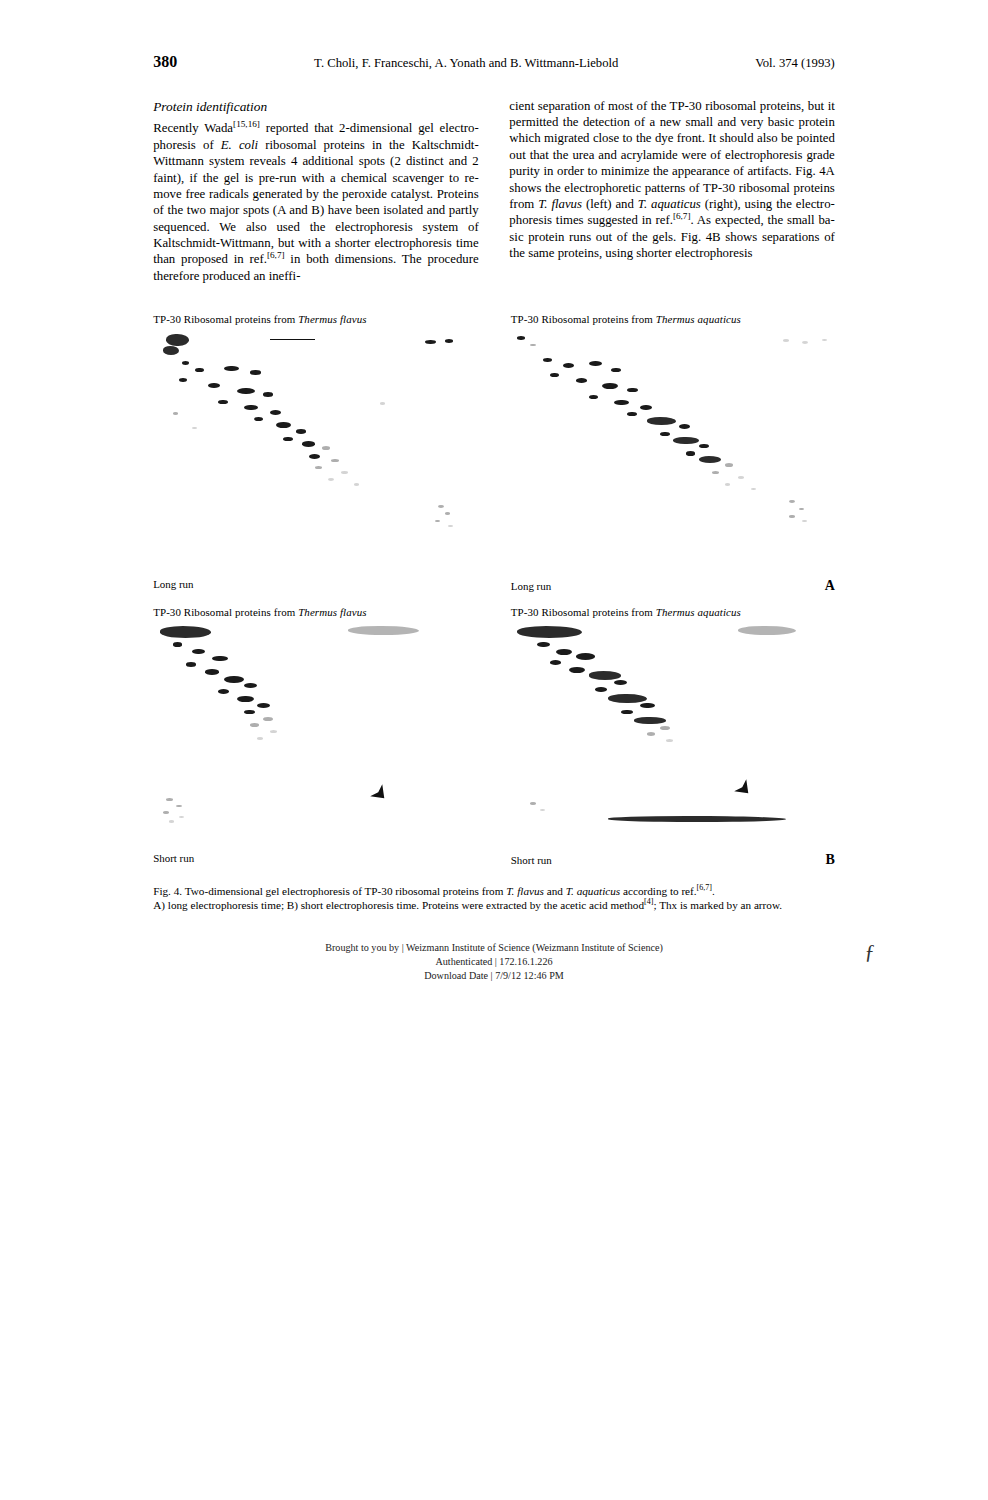380 T. Choli, F. Franceschi, A. Yonath and B. Wittmann-Liebold Vol. 374 (1993)
Protein identification
Recently Wada[15,16] reported that 2-dimensional gel electrophoresis of E. coli ribosomal proteins in the Kaltschmidt-Wittmann system reveals 4 additional spots (2 distinct and 2 faint), if the gel is pre-run with a chemical scavenger to remove free radicals generated by the peroxide catalyst. Proteins of the two major spots (A and B) have been isolated and partly sequenced. We also used the electrophoresis system of Kaltschmidt-Wittmann, but with a shorter electrophoresis time than proposed in ref.[6,7] in both dimensions. The procedure therefore produced an ineffi-
cient separation of most of the TP-30 ribosomal proteins, but it permitted the detection of a new small and very basic protein which migrated close to the dye front. It should also be pointed out that the urea and acrylamide were of electrophoresis grade purity in order to minimize the appearance of artifacts. Fig. 4A shows the electrophoretic patterns of TP-30 ribosomal proteins from T. flavus (left) and T. aquaticus (right), using the electrophoresis times suggested in ref.[6,7]. As expected, the small basic protein runs out of the gels. Fig. 4B shows separations of the same proteins, using shorter electrophoresis
TP-30 Ribosomal proteins from Thermus flavus
Long run
TP-30 Ribosomal proteins from Thermus aquaticus
Long run A
TP-30 Ribosomal proteins from Thermus flavus
Short run
TP-30 Ribosomal proteins from Thermus aquaticus
Short run B
Fig. 4. Two-dimensional gel electrophoresis of TP-30 ribosomal proteins from T. flavus and T. aquaticus according to ref.[6,7].
A) long electrophoresis time; B) short electrophoresis time. Proteins were extracted by the acetic acid method[4]; Thx is marked by an arrow.
ƒ
Brought to you by | Weizmann Institute of Science (Weizmann Institute of Science)
Authenticated | 172.16.1.226
Download Date | 7/9/12 12:46 PM